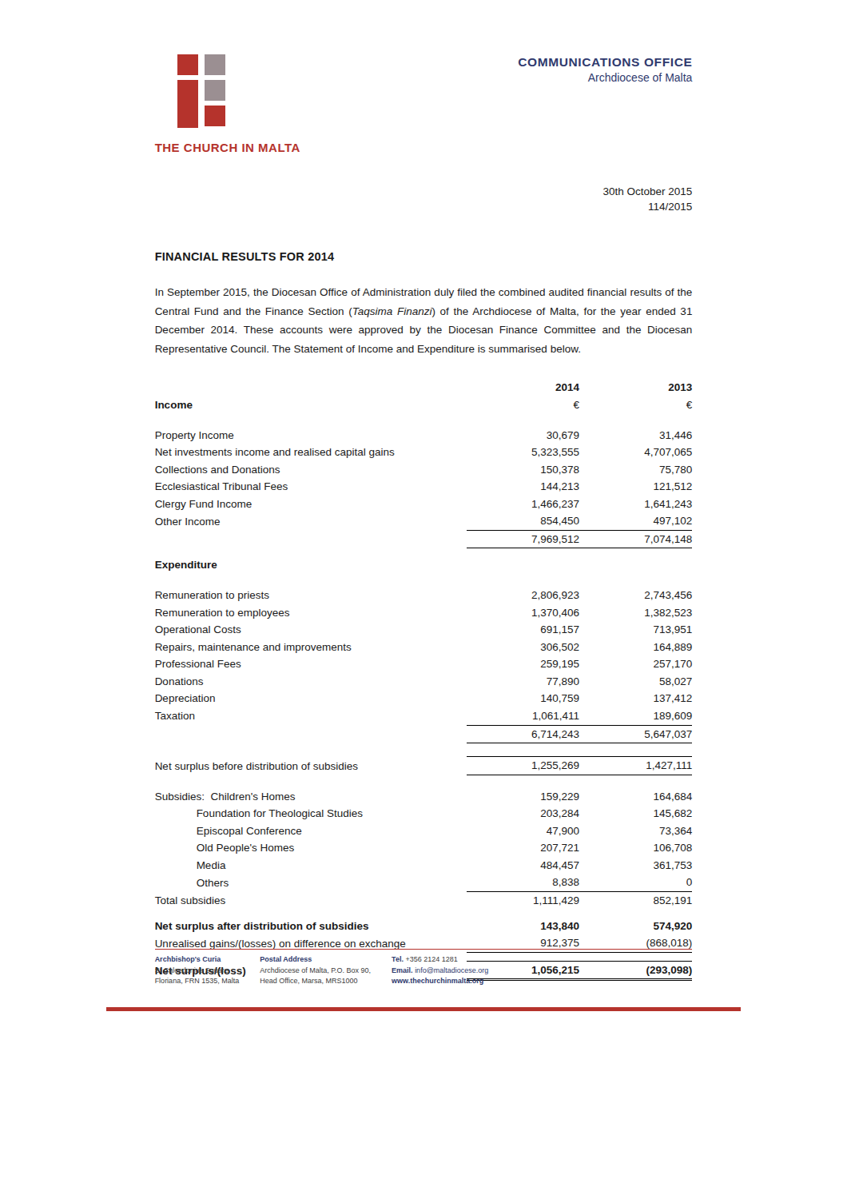THE CHURCH IN MALTA
COMMUNICATIONS OFFICE
Archdiocese of Malta
30th October 2015
114/2015
FINANCIAL RESULTS FOR 2014
In September 2015, the Diocesan Office of Administration duly filed the combined audited financial results of the Central Fund and the Finance Section (Taqsima Finanzi) of the Archdiocese of Malta, for the year ended 31 December 2014. These accounts were approved by the Diocesan Finance Committee and the Diocesan Representative Council. The Statement of Income and Expenditure is summarised below.
| | 2014 | 2013 |
| Income | € | € |
| Property Income | 30,679 | 31,446 |
| Net investments income and realised capital gains | 5,323,555 | 4,707,065 |
| Collections and Donations | 150,378 | 75,780 |
| Ecclesiastical Tribunal Fees | 144,213 | 121,512 |
| Clergy Fund Income | 1,466,237 | 1,641,243 |
| Other Income | 854,450 | 497,102 |
| | 7,969,512 | 7,074,148 |
| Expenditure | | |
| Remuneration to priests | 2,806,923 | 2,743,456 |
| Remuneration to employees | 1,370,406 | 1,382,523 |
| Operational Costs | 691,157 | 713,951 |
| Repairs, maintenance and improvements | 306,502 | 164,889 |
| Professional Fees | 259,195 | 257,170 |
| Donations | 77,890 | 58,027 |
| Depreciation | 140,759 | 137,412 |
| Taxation | 1,061,411 | 189,609 |
| | 6,714,243 | 5,647,037 |
| Net surplus before distribution of subsidies | 1,255,269 | 1,427,111 |
| Subsidies: Children's Homes | 159,229 | 164,684 |
| Foundation for Theological Studies | 203,284 | 145,682 |
| Episcopal Conference | 47,900 | 73,364 |
| Old People's Homes | 207,721 | 106,708 |
| Media | 484,457 | 361,753 |
| Others | 8,838 | 0 |
| Total subsidies | 1,111,429 | 852,191 |
| Net surplus after distribution of subsidies | 143,840 | 574,920 |
| Unrealised gains/(losses) on difference on exchange | 912,375 | (868,018) |
| Net surplus/(loss) | 1,056,215 | (293,098) |
Archbishop's Curia
St Calcedonius Square
Floriana, FRN 1535, Malta
Postal Address
Archdiocese of Malta, P.O. Box 90,
Head Office, Marsa, MRS1000
Tel. +356 2124 1281
Email. info@maltadiocese.org
www.thechurchinmalta.org